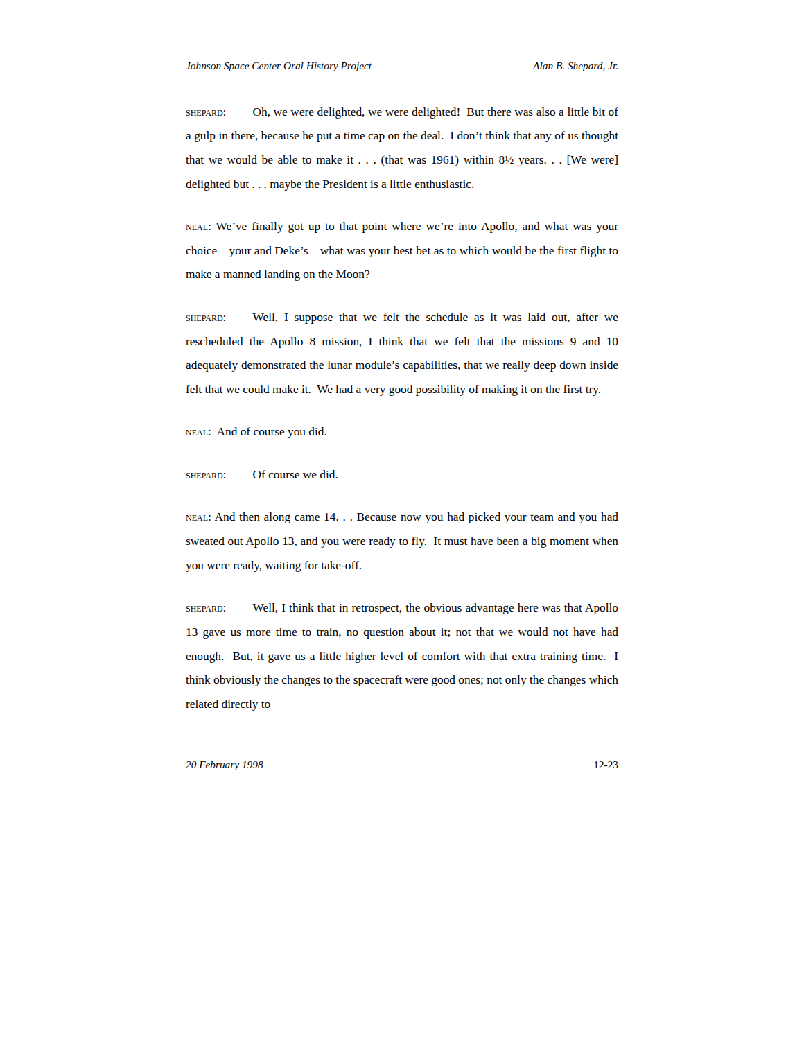Johnson Space Center Oral History Project
Alan B. Shepard, Jr.
Shepard: Oh, we were delighted, we were delighted! But there was also a little bit of a gulp in there, because he put a time cap on the deal. I don’t think that any of us thought that we would be able to make it . . . (that was 1961) within 8½ years. . . [We were] delighted but . . . maybe the President is a little enthusiastic.
Neal: We’ve finally got up to that point where we’re into Apollo, and what was your choice—your and Deke’s—what was your best bet as to which would be the first flight to make a manned landing on the Moon?
Shepard: Well, I suppose that we felt the schedule as it was laid out, after we rescheduled the Apollo 8 mission, I think that we felt that the missions 9 and 10 adequately demonstrated the lunar module’s capabilities, that we really deep down inside felt that we could make it. We had a very good possibility of making it on the first try.
Neal: And of course you did.
Shepard: Of course we did.
Neal: And then along came 14. . . Because now you had picked your team and you had sweated out Apollo 13, and you were ready to fly. It must have been a big moment when you were ready, waiting for take-off.
Shepard: Well, I think that in retrospect, the obvious advantage here was that Apollo 13 gave us more time to train, no question about it; not that we would not have had enough. But, it gave us a little higher level of comfort with that extra training time. I think obviously the changes to the spacecraft were good ones; not only the changes which related directly to
20 February 1998
12-23